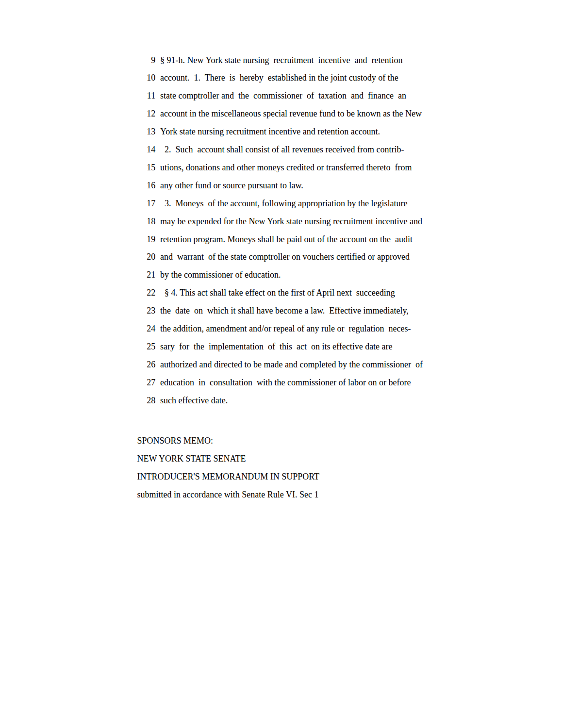9§ 91-h. New York state nursing recruitment incentive and retention 10account. 1. There is hereby established in the joint custody of the 11state comptroller and the commissioner of taxation and finance an 12account in the miscellaneous special revenue fund to be known as the New 13 York state nursing recruitment incentive and retention account. 14 2. Such account shall consist of all revenues received from contrib- 15utions, donations and other moneys credited or transferred thereto from 16any other fund or source pursuant to law. 17 3. Moneys of the account, following appropriation by the legislature 18may be expended for the New York state nursing recruitment incentive and 19retention program. Moneys shall be paid out of the account on the audit 20and warrant of the state comptroller on vouchers certified or approved 21by the commissioner of education. 22 § 4. This act shall take effect on the first of April next succeeding 23the date on which it shall have become a law. Effective immediately, 24the addition, amendment and/or repeal of any rule or regulation neces- 25sary for the implementation of this act on its effective date are 26authorized and directed to be made and completed by the commissioner of 27education in consultation with the commissioner of labor on or before 28such effective date.
SPONSORS MEMO:
NEW YORK STATE SENATE
INTRODUCER'S MEMORANDUM IN SUPPORT
submitted in accordance with Senate Rule VI. Sec 1